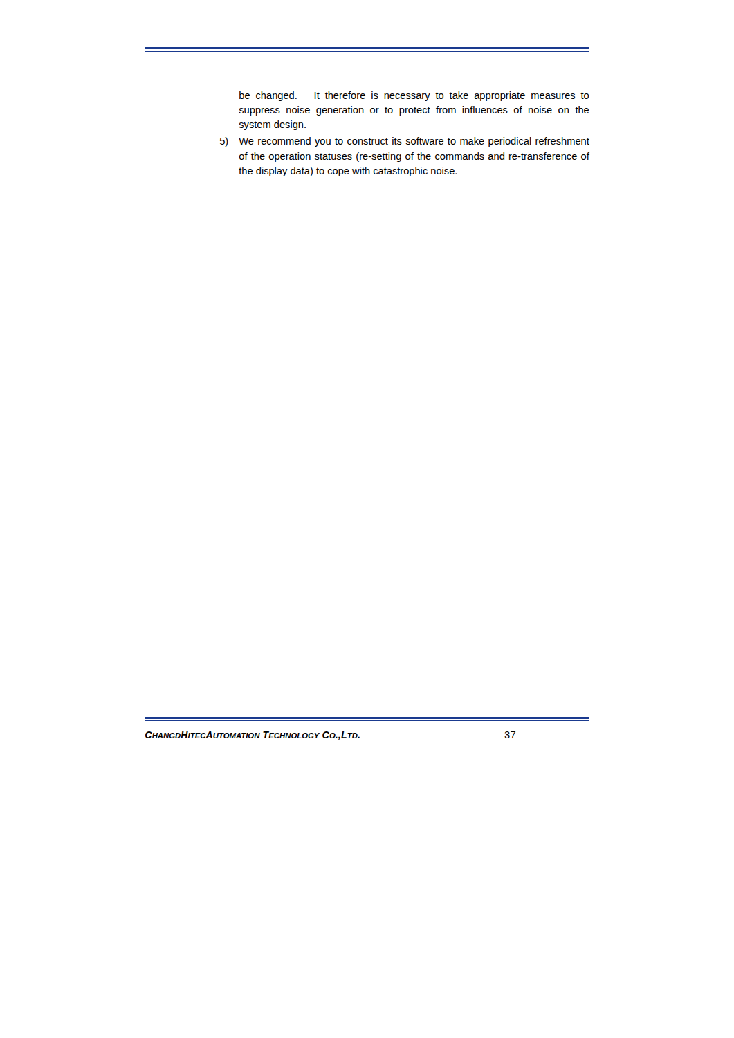be changed. It therefore is necessary to take appropriate measures to suppress noise generation or to protect from influences of noise on the system design.
5) We recommend you to construct its software to make periodical refreshment of the operation statuses (re-setting of the commands and re-transference of the display data) to cope with catastrophic noise.
CHANGD HITEC AUTOMATION TECHNOLOGY CO.,L TD.
37